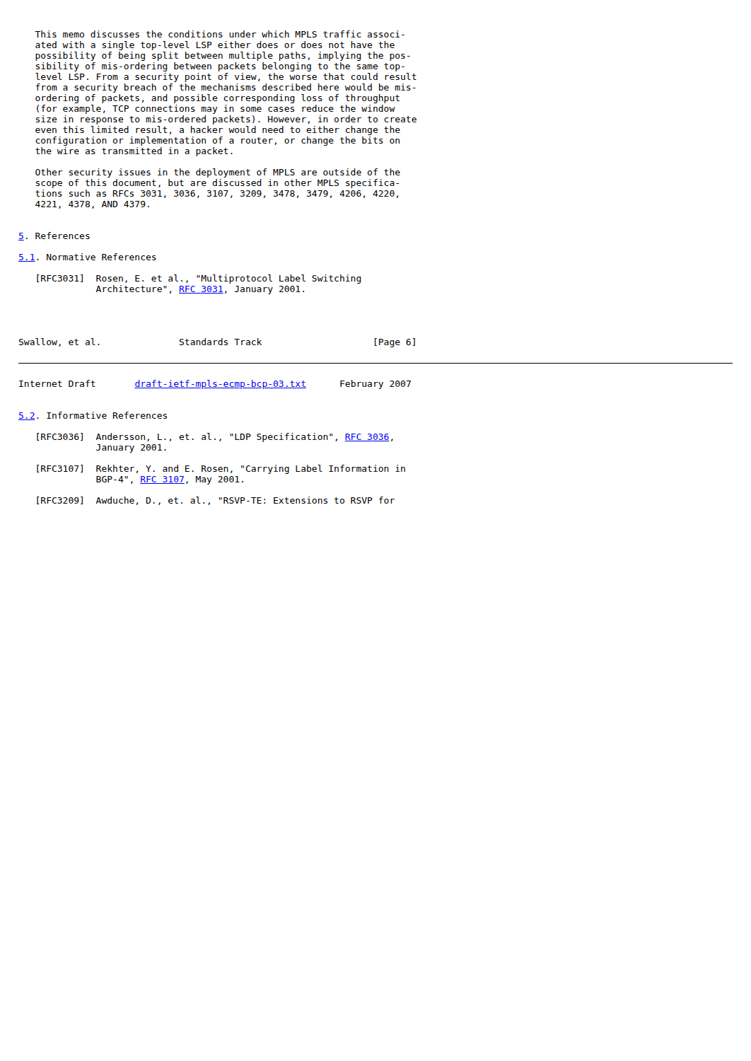This memo discusses the conditions under which MPLS traffic associ- ated with a single top-level LSP either does or does not have the possibility of being split between multiple paths, implying the pos- sibility of mis-ordering between packets belonging to the same top- level LSP. From a security point of view, the worse that could result from a security breach of the mechanisms described here would be mis- ordering of packets, and possible corresponding loss of throughput (for example, TCP connections may in some cases reduce the window size in response to mis-ordered packets). However, in order to create even this limited result, a hacker would need to either change the configuration or implementation of a router, or change the bits on the wire as transmitted in a packet. Other security issues in the deployment of MPLS are outside of the scope of this document, but are discussed in other MPLS specifica- tions such as RFCs 3031, 3036, 3107, 3209, 3478, 3479, 4206, 4220, 4221, 4378, AND 4379. 5. References 5.1. Normative References [RFC3031] Rosen, E. et al., "Multiprotocol Label Switching Architecture", RFC 3031, January 2001.
Swallow, et al. Standards Track [Page 6]
Internet Draft draft-ietf-mpls-ecmp-bcp-03.txt February 2007
5.2. Informative References [RFC3036] Andersson, L., et. al., "LDP Specification", RFC 3036, January 2001. [RFC3107] Rekhter, Y. and E. Rosen, "Carrying Label Information in BGP-4", RFC 3107, May 2001. [RFC3209] Awduche, D., et. al., "RSVP-TE: Extensions to RSVP for